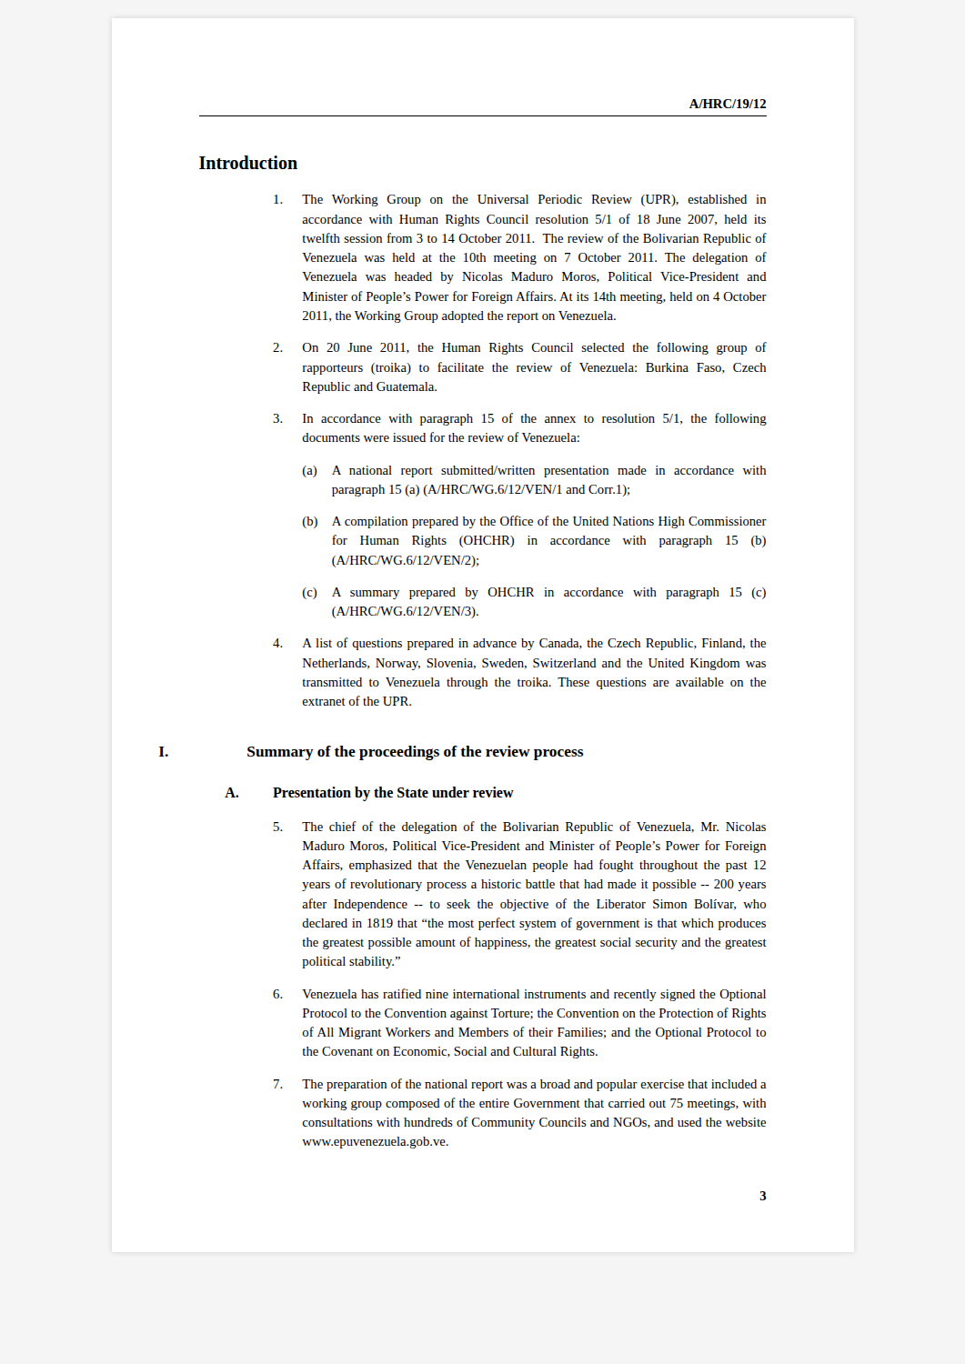A/HRC/19/12
Introduction
1. The Working Group on the Universal Periodic Review (UPR), established in accordance with Human Rights Council resolution 5/1 of 18 June 2007, held its twelfth session from 3 to 14 October 2011. The review of the Bolivarian Republic of Venezuela was held at the 10th meeting on 7 October 2011. The delegation of Venezuela was headed by Nicolas Maduro Moros, Political Vice-President and Minister of People’s Power for Foreign Affairs. At its 14th meeting, held on 4 October 2011, the Working Group adopted the report on Venezuela.
2. On 20 June 2011, the Human Rights Council selected the following group of rapporteurs (troika) to facilitate the review of Venezuela: Burkina Faso, Czech Republic and Guatemala.
3. In accordance with paragraph 15 of the annex to resolution 5/1, the following documents were issued for the review of Venezuela:
(a) A national report submitted/written presentation made in accordance with paragraph 15 (a) (A/HRC/WG.6/12/VEN/1 and Corr.1);
(b) A compilation prepared by the Office of the United Nations High Commissioner for Human Rights (OHCHR) in accordance with paragraph 15 (b) (A/HRC/WG.6/12/VEN/2);
(c) A summary prepared by OHCHR in accordance with paragraph 15 (c) (A/HRC/WG.6/12/VEN/3).
4. A list of questions prepared in advance by Canada, the Czech Republic, Finland, the Netherlands, Norway, Slovenia, Sweden, Switzerland and the United Kingdom was transmitted to Venezuela through the troika. These questions are available on the extranet of the UPR.
I. Summary of the proceedings of the review process
A. Presentation by the State under review
5. The chief of the delegation of the Bolivarian Republic of Venezuela, Mr. Nicolas Maduro Moros, Political Vice-President and Minister of People’s Power for Foreign Affairs, emphasized that the Venezuelan people had fought throughout the past 12 years of revolutionary process a historic battle that had made it possible -- 200 years after Independence -- to seek the objective of the Liberator Simon Bolívar, who declared in 1819 that “the most perfect system of government is that which produces the greatest possible amount of happiness, the greatest social security and the greatest political stability.”
6. Venezuela has ratified nine international instruments and recently signed the Optional Protocol to the Convention against Torture; the Convention on the Protection of Rights of All Migrant Workers and Members of their Families; and the Optional Protocol to the Covenant on Economic, Social and Cultural Rights.
7. The preparation of the national report was a broad and popular exercise that included a working group composed of the entire Government that carried out 75 meetings, with consultations with hundreds of Community Councils and NGOs, and used the website www.epuvenezuela.gob.ve.
3